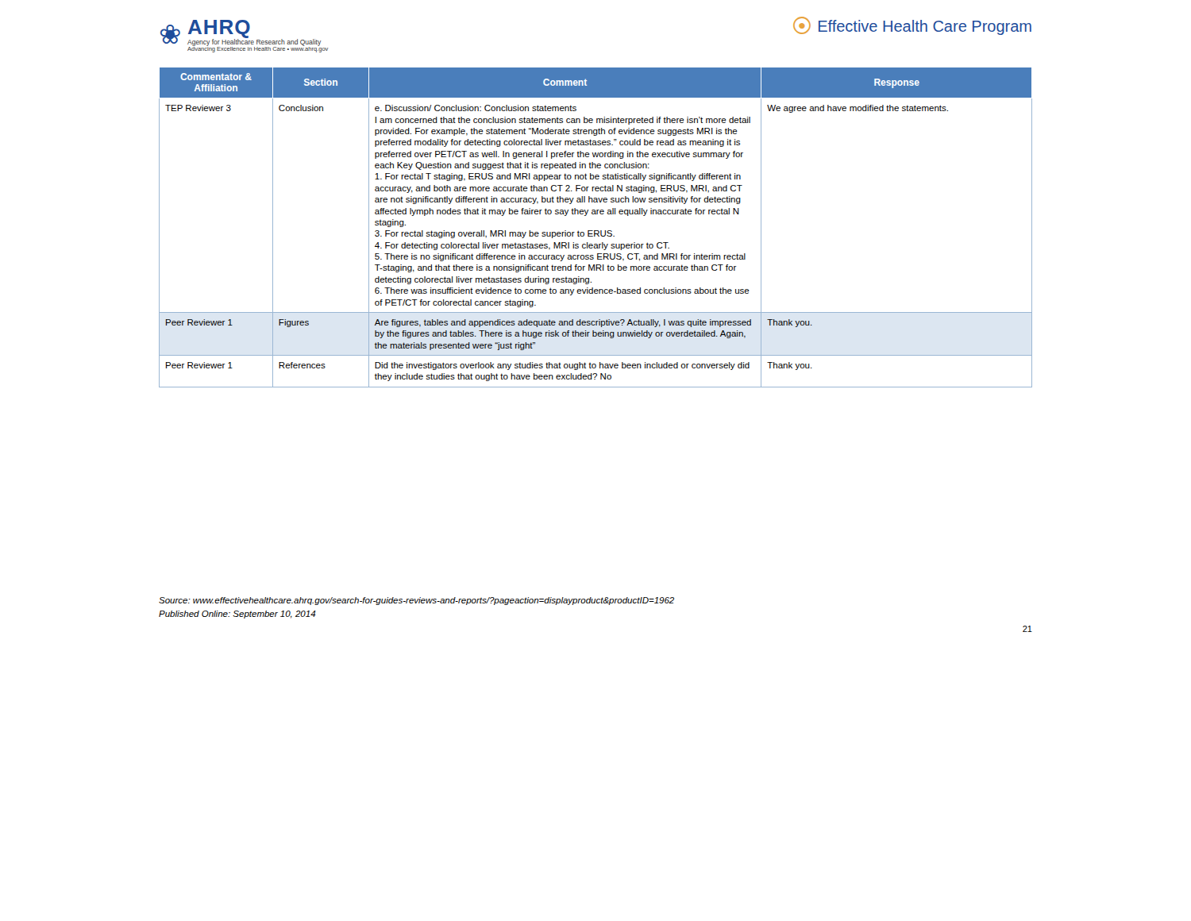❀ AHRQ Agency for Healthcare Research and Quality Advancing Excellence in Health Care • www.ahrq.gov
⦿ Effective Health Care Program
| Commentator & Affiliation | Section | Comment | Response |
| --- | --- | --- | --- |
| TEP Reviewer 3 | Conclusion | e. Discussion/ Conclusion: Conclusion statements I am concerned that the conclusion statements can be misinterpreted if there isn’t more detail provided. For example, the statement “Moderate strength of evidence suggests MRI is the preferred modality for detecting colorectal liver metastases.” could be read as meaning it is preferred over PET/CT as well. In general I prefer the wording in the executive summary for each Key Question and suggest that it is repeated in the conclusion: 1. For rectal T staging, ERUS and MRI appear to not be statistically significantly different in accuracy, and both are more accurate than CT 2. For rectal N staging, ERUS, MRI, and CT are not significantly different in accuracy, but they all have such low sensitivity for detecting affected lymph nodes that it may be fairer to say they are all equally inaccurate for rectal N staging. 3. For rectal staging overall, MRI may be superior to ERUS. 4. For detecting colorectal liver metastases, MRI is clearly superior to CT. 5. There is no significant difference in accuracy across ERUS, CT, and MRI for interim rectal T-staging, and that there is a nonsignificant trend for MRI to be more accurate than CT for detecting colorectal liver metastases during restaging. 6. There was insufficient evidence to come to any evidence-based conclusions about the use of PET/CT for colorectal cancer staging. | We agree and have modified the statements. |
| Peer Reviewer 1 | Figures | Are figures, tables and appendices adequate and descriptive? Actually, I was quite impressed by the figures and tables. There is a huge risk of their being unwieldy or overdetailed. Again, the materials presented were “just right” | Thank you. |
| Peer Reviewer 1 | References | Did the investigators overlook any studies that ought to have been included or conversely did they include studies that ought to have been excluded? No | Thank you. |
Source: www.effectivehealthcare.ahrq.gov/search-for-guides-reviews-and-reports/?pageaction=displayproduct&productID=1962
Published Online: September 10, 2014
21